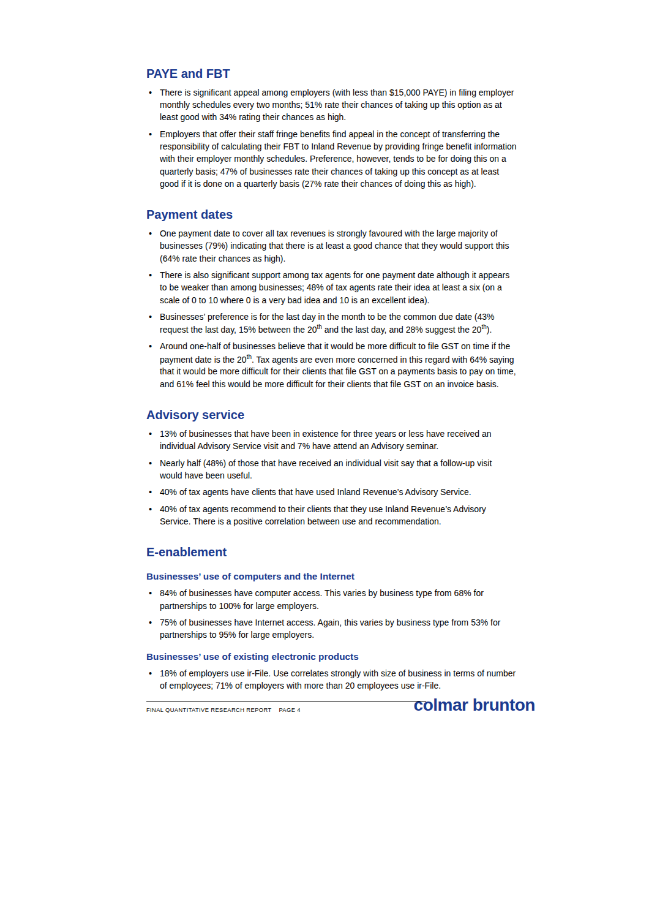PAYE and FBT
There is significant appeal among employers (with less than $15,000 PAYE) in filing employer monthly schedules every two months; 51% rate their chances of taking up this option as at least good with 34% rating their chances as high.
Employers that offer their staff fringe benefits find appeal in the concept of transferring the responsibility of calculating their FBT to Inland Revenue by providing fringe benefit information with their employer monthly schedules. Preference, however, tends to be for doing this on a quarterly basis; 47% of businesses rate their chances of taking up this concept as at least good if it is done on a quarterly basis (27% rate their chances of doing this as high).
Payment dates
One payment date to cover all tax revenues is strongly favoured with the large majority of businesses (79%) indicating that there is at least a good chance that they would support this (64% rate their chances as high).
There is also significant support among tax agents for one payment date although it appears to be weaker than among businesses; 48% of tax agents rate their idea at least a six (on a scale of 0 to 10 where 0 is a very bad idea and 10 is an excellent idea).
Businesses’ preference is for the last day in the month to be the common due date (43% request the last day, 15% between the 20th and the last day, and 28% suggest the 20th).
Around one-half of businesses believe that it would be more difficult to file GST on time if the payment date is the 20th. Tax agents are even more concerned in this regard with 64% saying that it would be more difficult for their clients that file GST on a payments basis to pay on time, and 61% feel this would be more difficult for their clients that file GST on an invoice basis.
Advisory service
13% of businesses that have been in existence for three years or less have received an individual Advisory Service visit and 7% have attend an Advisory seminar.
Nearly half (48%) of those that have received an individual visit say that a follow-up visit would have been useful.
40% of tax agents have clients that have used Inland Revenue’s Advisory Service.
40% of tax agents recommend to their clients that they use Inland Revenue’s Advisory Service. There is a positive correlation between use and recommendation.
E-enablement
Businesses’ use of computers and the Internet
84% of businesses have computer access. This varies by business type from 68% for partnerships to 100% for large employers.
75% of businesses have Internet access. Again, this varies by business type from 53% for partnerships to 95% for large employers.
Businesses’ use of existing electronic products
18% of employers use ir-File. Use correlates strongly with size of business in terms of number of employees; 71% of employers with more than 20 employees use ir-File.
FINAL QUANTITATIVE RESEARCH REPORT PAGE 4
colmar brunton